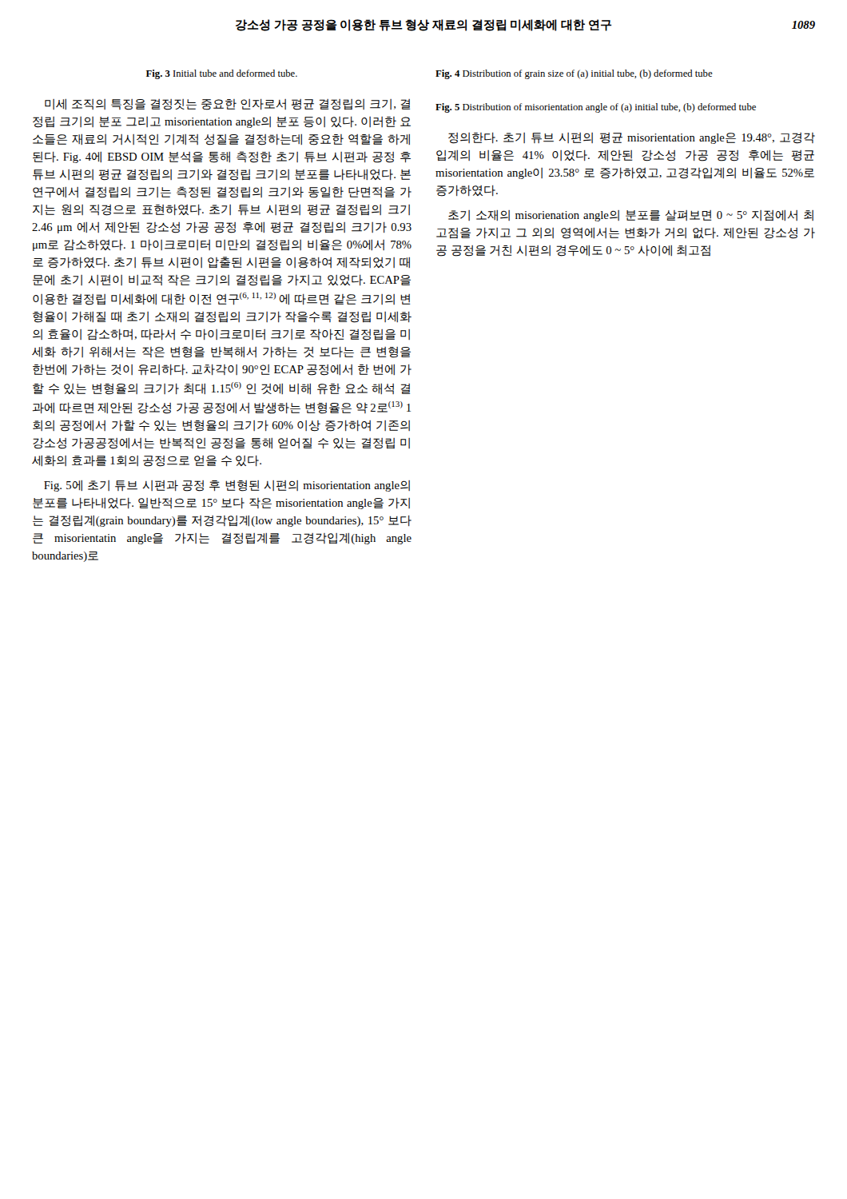강소성 가공 공정을 이용한 튜브 형상 재료의 결정립 미세화에 대한 연구 1089
Fig. 3 Initial tube and deformed tube.
미세 조직의 특징을 결정짓는 중요한 인자로서 평균 결정립의 크기, 결정립 크기의 분포 그리고 misorientation angle의 분포 등이 있다. 이러한 요소들은 재료의 거시적인 기계적 성질을 결정하는데 중요한 역할을 하게 된다. Fig. 4에 EBSD OIM 분석을 통해 측정한 초기 튜브 시편과 공정 후 튜브 시편의 평균 결정립의 크기와 결정립 크기의 분포를 나타내었다. 본 연구에서 결정립의 크기는 측정된 결정립의 크기와 동일한 단면적을 가지는 원의 직경으로 표현하였다. 초기 튜브 시편의 평균 결정립의 크기 2.46 μm 에서 제안된 강소성 가공 공정 후에 평균 결정립의 크기가 0.93 μm로 감소하였다. 1 마이크로미터 미만의 결정립의 비율은 0%에서 78%로 증가하였다. 초기 튜브 시편이 압출된 시편을 이용하여 제작되었기 때문에 초기 시편이 비교적 작은 크기의 결정립을 가지고 있었다. ECAP을 이용한 결정립 미세화에 대한 이전 연구(6, 11, 12) 에 따르면 같은 크기의 변형율이 가해질 때 초기 소재의 결정립의 크기가 작을수록 결정립 미세화의 효율이 감소하며, 따라서 수 마이크로미터 크기로 작아진 결정립을 미세화 하기 위해서는 작은 변형을 반복해서 가하는 것 보다는 큰 변형을 한번에 가하는 것이 유리하다. 교차각이 90°인 ECAP 공정에서 한 번에 가할 수 있는 변형율의 크기가 최대 1.15(6) 인 것에 비해 유한 요소 해석 결과에 따르면 제안된 강소성 가공 공정에서 발생하는 변형율은 약 2로(13) 1회의 공정에서 가할 수 있는 변형율의 크기가 60% 이상 증가하여 기존의 강소성 가공공정에서는 반복적인 공정을 통해 얻어질 수 있는 결정립 미세화의 효과를 1회의 공정으로 얻을 수 있다.
Fig. 5에 초기 튜브 시편과 공정 후 변형된 시편의 misorientation angle의 분포를 나타내었다. 일반적으로 15° 보다 작은 misorientation angle을 가지는 결정립계(grain boundary)를 저경각입계(low angle boundaries), 15° 보다 큰 misorientatin angle을 가지는 결정립계를 고경각입계(high angle boundaries)로
Fig. 4 Distribution of grain size of (a) initial tube, (b) deformed tube
Fig. 5 Distribution of misorientation angle of (a) initial tube, (b) deformed tube
정의한다. 초기 튜브 시편의 평균 misorientation angle은 19.48°, 고경각입계의 비율은 41% 이었다. 제안된 강소성 가공 공정 후에는 평균 misorientation angle이 23.58° 로 증가하였고, 고경각입계의 비율도 52%로 증가하였다.
초기 소재의 misorienation angle의 분포를 살펴보면 0 ~ 5° 지점에서 최고점을 가지고 그 외의 영역에서는 변화가 거의 없다. 제안된 강소성 가공 공정을 거친 시편의 경우에도 0 ~ 5° 사이에 최고점